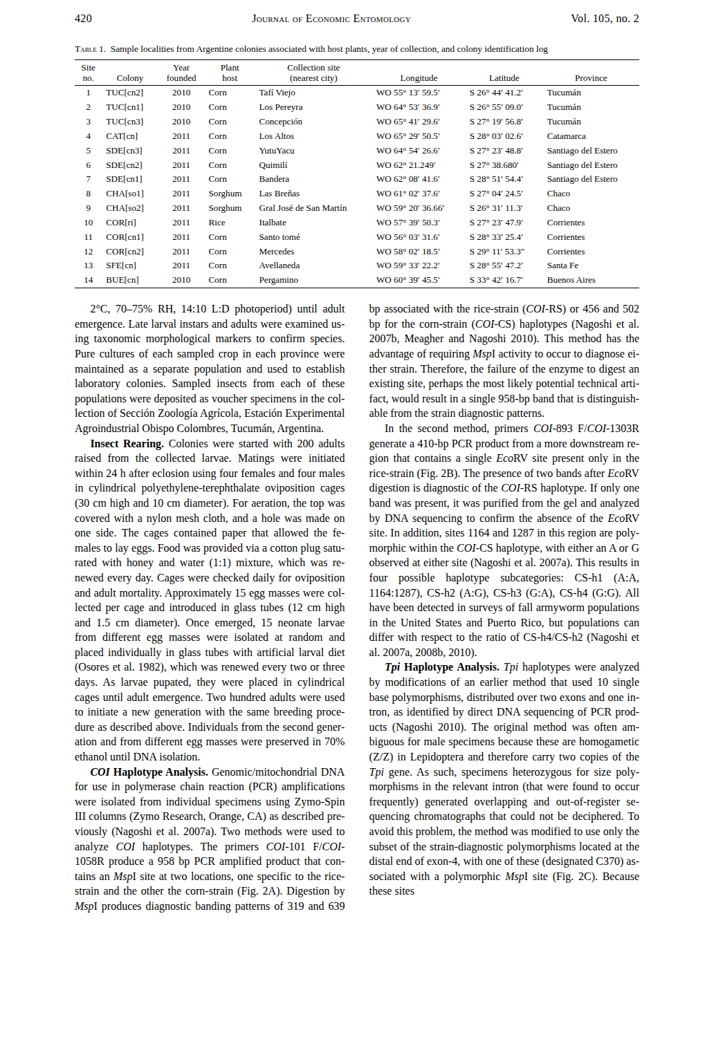420 Journal of Economic Entomology Vol. 105, no. 2
Table 1. Sample localities from Argentine colonies associated with host plants, year of collection, and colony identification log
| Site no. | Colony | Year founded | Plant host | Collection site (nearest city) | Longitude | Latitude | Province |
| --- | --- | --- | --- | --- | --- | --- | --- |
| 1 | TUC[cn2] | 2010 | Corn | Tafí Viejo | WO 55° 13′ 59.5′ | S 26° 44′ 41.2′ | Tucumán |
| 2 | TUC[cn1] | 2010 | Corn | Los Pereyra | WO 64° 53′ 36.9′ | S 26° 55′ 09.0′ | Tucumán |
| 3 | TUC[cn3] | 2010 | Corn | Concepción | WO 65° 41′ 29.6′ | S 27° 19′ 56.8′ | Tucumán |
| 4 | CAT[cn] | 2011 | Corn | Los Altos | WO 65° 29′ 50.5′ | S 28° 03′ 02.6′ | Catamarca |
| 5 | SDE[cn3] | 2011 | Corn | YutuYacu | WO 64° 54′ 26.6′ | S 27° 23′ 48.8′ | Santiago del Estero |
| 6 | SDE[cn2] | 2011 | Corn | Quimilí | WO 62° 21.249′ | S 27° 38.680′ | Santiago del Estero |
| 7 | SDE[cn1] | 2011 | Corn | Bandera | WO 62° 08′ 41.6′ | S 28° 51′ 54.4′ | Santiago del Estero |
| 8 | CHA[so1] | 2011 | Sorghum | Las Breñas | WO 61° 02′ 37.6′ | S 27° 04′ 24.5′ | Chaco |
| 9 | CHA[so2] | 2011 | Sorghum | Gral José de San Martín | WO 59° 20′ 36.66′ | S 26° 31′ 11.3′ | Chaco |
| 10 | COR[ri] | 2011 | Rice | Italbate | WO 57° 39′ 50.3′ | S 27° 23′ 47.9′ | Corrientes |
| 11 | COR[cn1] | 2011 | Corn | Santo tomé | WO 56° 03′ 31.6′ | S 28° 33′ 25.4′ | Corrientes |
| 12 | COR[cn2] | 2011 | Corn | Mercedes | WO 58° 02′ 18.5′ | S 29° 11′ 53.3′′ | Corrientes |
| 13 | SFE[cn] | 2011 | Corn | Avellaneda | WO 59° 33′ 22.2′ | S 28° 55′ 47.2′ | Santa Fe |
| 14 | BUE[cn] | 2010 | Corn | Pergamino | WO 60° 39′ 45.5′ | S 33° 42′ 16.7′ | Buenos Aires |
2°C, 70–75% RH, 14:10 L:D photoperiod) until adult emergence. Late larval instars and adults were examined using taxonomic morphological markers to confirm species. Pure cultures of each sampled crop in each province were maintained as a separate population and used to establish laboratory colonies. Sampled insects from each of these populations were deposited as voucher specimens in the collection of Sección Zoología Agrícola, Estación Experimental Agroindustrial Obispo Colombres, Tucumán, Argentina.
Insect Rearing. Colonies were started with 200 adults raised from the collected larvae. Matings were initiated within 24 h after eclosion using four females and four males in cylindrical polyethylene-terephthalate oviposition cages (30 cm high and 10 cm diameter). For aeration, the top was covered with a nylon mesh cloth, and a hole was made on one side. The cages contained paper that allowed the females to lay eggs. Food was provided via a cotton plug saturated with honey and water (1:1) mixture, which was renewed every day. Cages were checked daily for oviposition and adult mortality. Approximately 15 egg masses were collected per cage and introduced in glass tubes (12 cm high and 1.5 cm diameter). Once emerged, 15 neonate larvae from different egg masses were isolated at random and placed individually in glass tubes with artificial larval diet (Osores et al. 1982), which was renewed every two or three days. As larvae pupated, they were placed in cylindrical cages until adult emergence. Two hundred adults were used to initiate a new generation with the same breeding procedure as described above. Individuals from the second generation and from different egg masses were preserved in 70% ethanol until DNA isolation.
COI Haplotype Analysis. Genomic/mitochondrial DNA for use in polymerase chain reaction (PCR) amplifications were isolated from individual specimens using Zymo-Spin III columns (Zymo Research, Orange, CA) as described previously (Nagoshi et al. 2007a). Two methods were used to analyze COI haplotypes. The primers COI-101 F/COI-1058R produce a 958 bp PCR amplified product that contains an Msp I site at two locations, one specific to the rice-strain and the other the corn-strain (Fig. 2A). Digestion by Msp I produces diagnostic banding patterns of 319 and 639 bp associated with the rice-strain (COI-RS) or 456 and 502 bp for the corn-strain (COI-CS) haplotypes (Nagoshi et al. 2007b, Meagher and Nagoshi 2010). This method has the advantage of requiring Msp I activity to occur to diagnose either strain. Therefore, the failure of the enzyme to digest an existing site, perhaps the most likely potential technical artifact, would result in a single 958-bp band that is distinguishable from the strain diagnostic patterns.
In the second method, primers COI-893 F/COI-1303R generate a 410-bp PCR product from a more downstream region that contains a single Eco RV site present only in the rice-strain (Fig. 2B). The presence of two bands after Eco RV digestion is diagnostic of the COI-RS haplotype. If only one band was present, it was purified from the gel and analyzed by DNA sequencing to confirm the absence of the Eco RV site. In addition, sites 1164 and 1287 in this region are polymorphic within the COI-CS haplotype, with either an A or G observed at either site (Nagoshi et al. 2007a). This results in four possible haplotype subcategories: CS-h1 (A:A, 1164:1287), CS-h2 (A:G), CS-h3 (G:A), CS-h4 (G:G). All have been detected in surveys of fall armyworm populations in the United States and Puerto Rico, but populations can differ with respect to the ratio of CS-h4/CS-h2 (Nagoshi et al. 2007a, 2008b, 2010).
Tpi Haplotype Analysis. Tpi haplotypes were analyzed by modifications of an earlier method that used 10 single base polymorphisms, distributed over two exons and one intron, as identified by direct DNA sequencing of PCR products (Nagoshi 2010). The original method was often ambiguous for male specimens because these are homogametic (Z/Z) in Lepidoptera and therefore carry two copies of the Tpi gene. As such, specimens heterozygous for size polymorphisms in the relevant intron (that were found to occur frequently) generated overlapping and out-of-register sequencing chromatographs that could not be deciphered. To avoid this problem, the method was modified to use only the subset of the strain-diagnostic polymorphisms located at the distal end of exon-4, with one of these (designated C370) associated with a polymorphic Msp I site (Fig. 2C). Because these sites